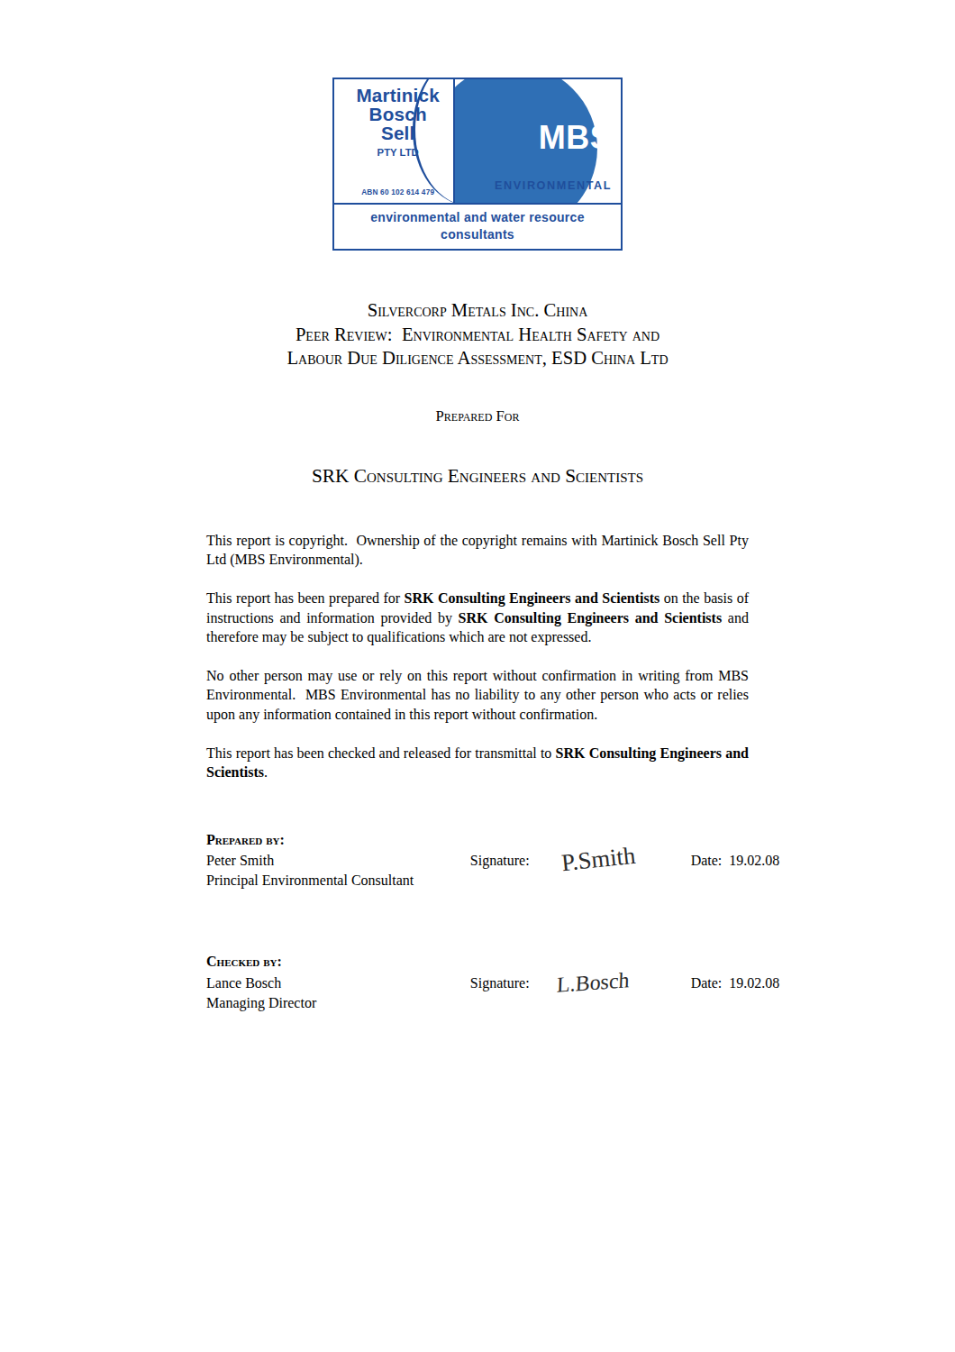Martinick Bosch Sell
PTY LTD
ABN 60 102 614 479
MBS
ENVIRONMENTAL
environmental and water resource consultants
Silvercorp Metals Inc. China
Peer Review: Environmental Health Safety and
Labour Due Diligence Assessment, ESD China Ltd
Prepared For
SRK Consulting Engineers and Scientists
This report is copyright. Ownership of the copyright remains with Martinick Bosch Sell Pty Ltd (MBS Environmental).
This report has been prepared for SRK Consulting Engineers and Scientists on the basis of instructions and information provided by SRK Consulting Engineers and Scientists and therefore may be subject to qualifications which are not expressed.
No other person may use or rely on this report without confirmation in writing from MBS Environmental. MBS Environmental has no liability to any other person who acts or relies upon any information contained in this report without confirmation.
This report has been checked and released for transmittal to SRK Consulting Engineers and Scientists.
Prepared by:
Peter Smith
Principal Environmental Consultant
Signature: P.Smith
Date: 19.02.08
Checked by:
Lance Bosch
Managing Director
Signature: L.Bosch
Date: 19.02.08